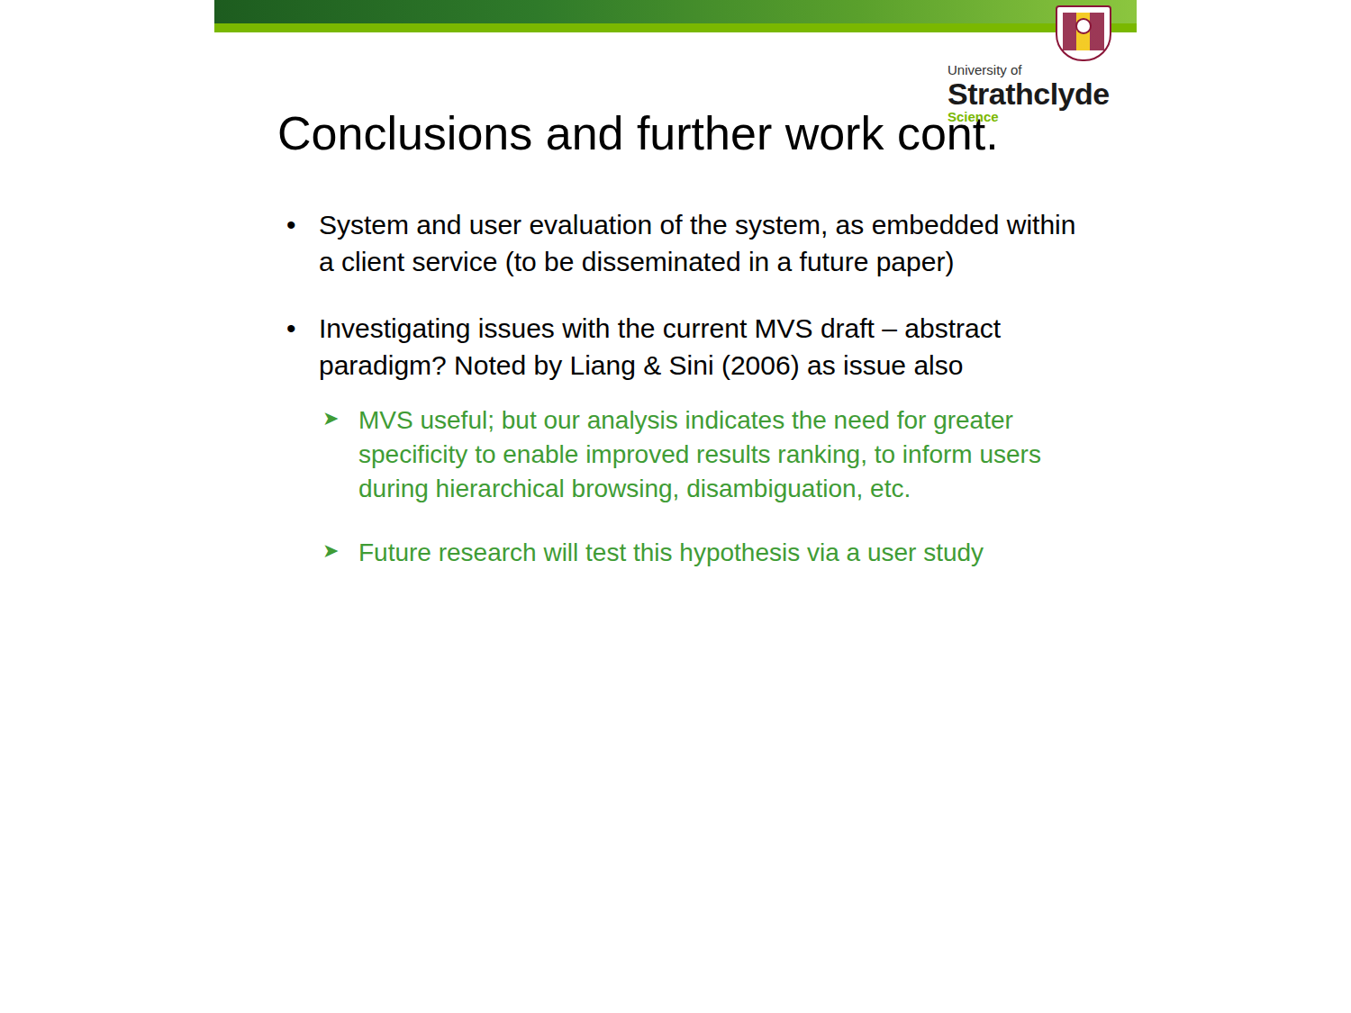University of
Strathclyde
Science
Conclusions and further work cont.
System and user evaluation of the system, as embedded within a client service (to be disseminated in a future paper)
Investigating issues with the current MVS draft – abstract paradigm? Noted by Liang & Sini (2006) as issue also
MVS useful; but our analysis indicates the need for greater specificity to enable improved results ranking, to inform users during hierarchical browsing, disambiguation, etc.
Future research will test this hypothesis via a user study